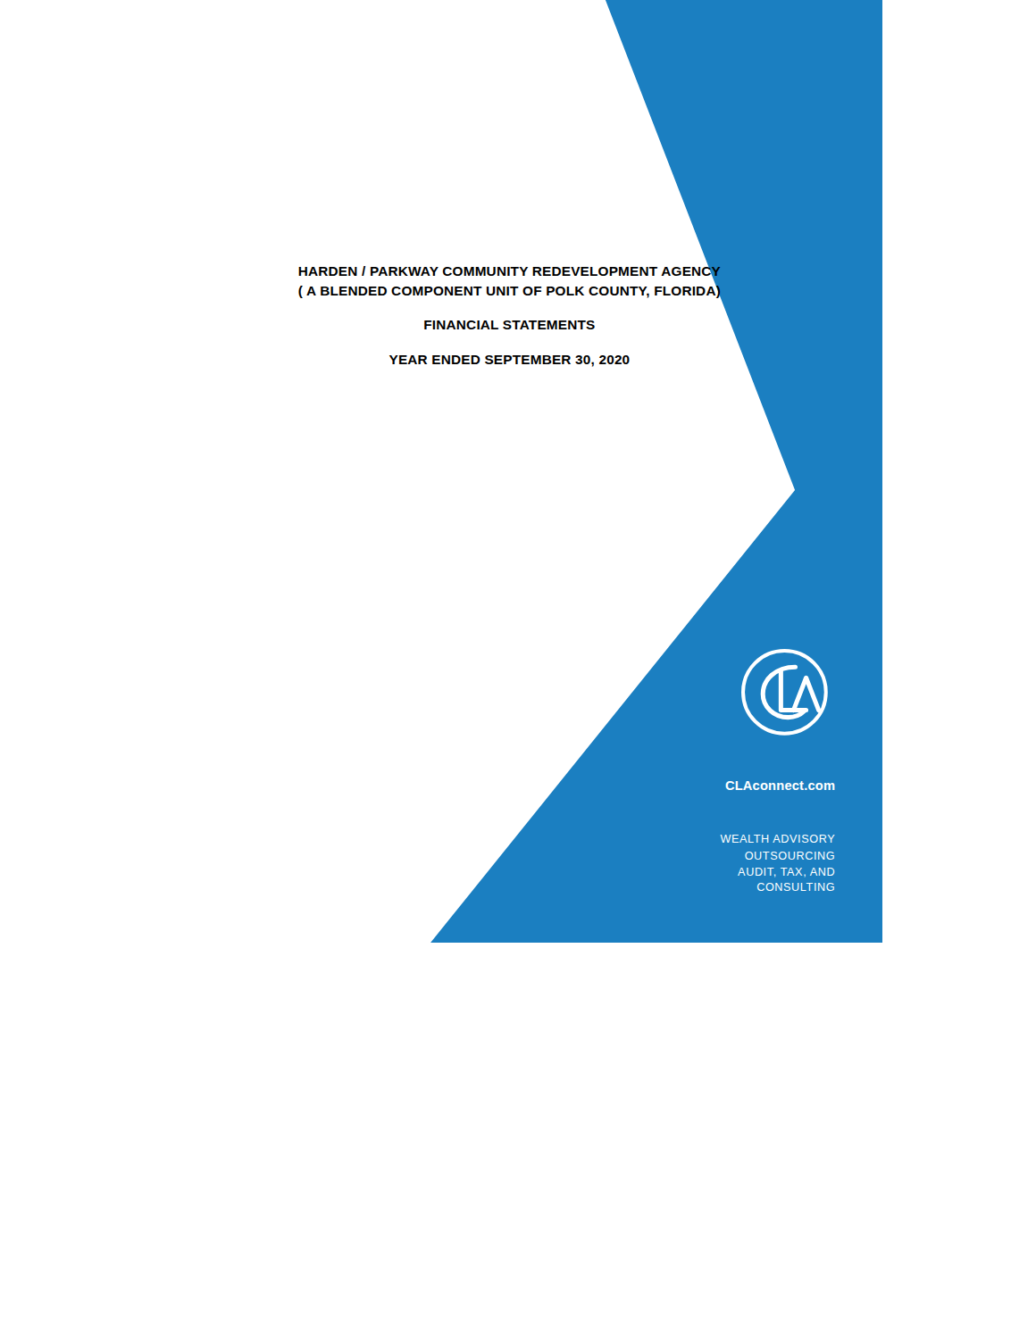HARDEN / PARKWAY COMMUNITY REDEVELOPMENT AGENCY
( A BLENDED COMPONENT UNIT OF POLK COUNTY, FLORIDA)
FINANCIAL STATEMENTS
YEAR ENDED SEPTEMBER 30, 2020
CLA
CLAconnect.com
WEALTH ADVISORY
OUTSOURCING
AUDIT, TAX, AND
CONSULTING